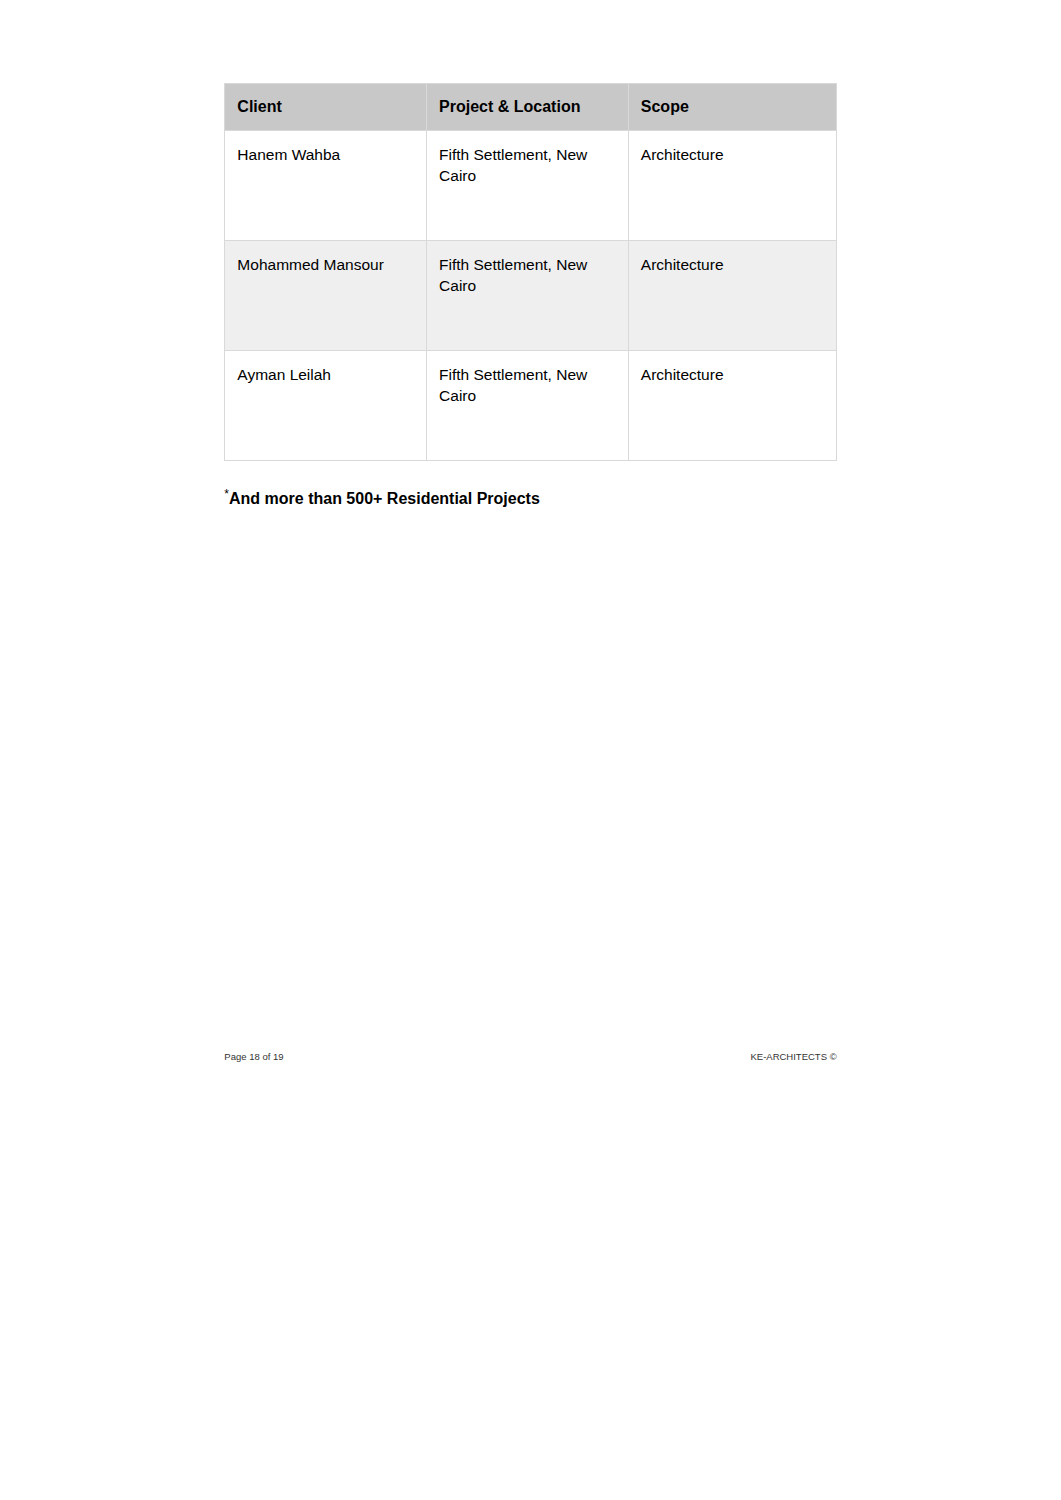| Client | Project & Location | Scope |
| --- | --- | --- |
| Hanem Wahba | Fifth Settlement, New Cairo | Architecture |
| Mohammed Mansour | Fifth Settlement, New Cairo | Architecture |
| Ayman Leilah | Fifth Settlement, New Cairo | Architecture |
*And more than 500+ Residential Projects
Page 18 of 19 KE-ARCHITECTS ©